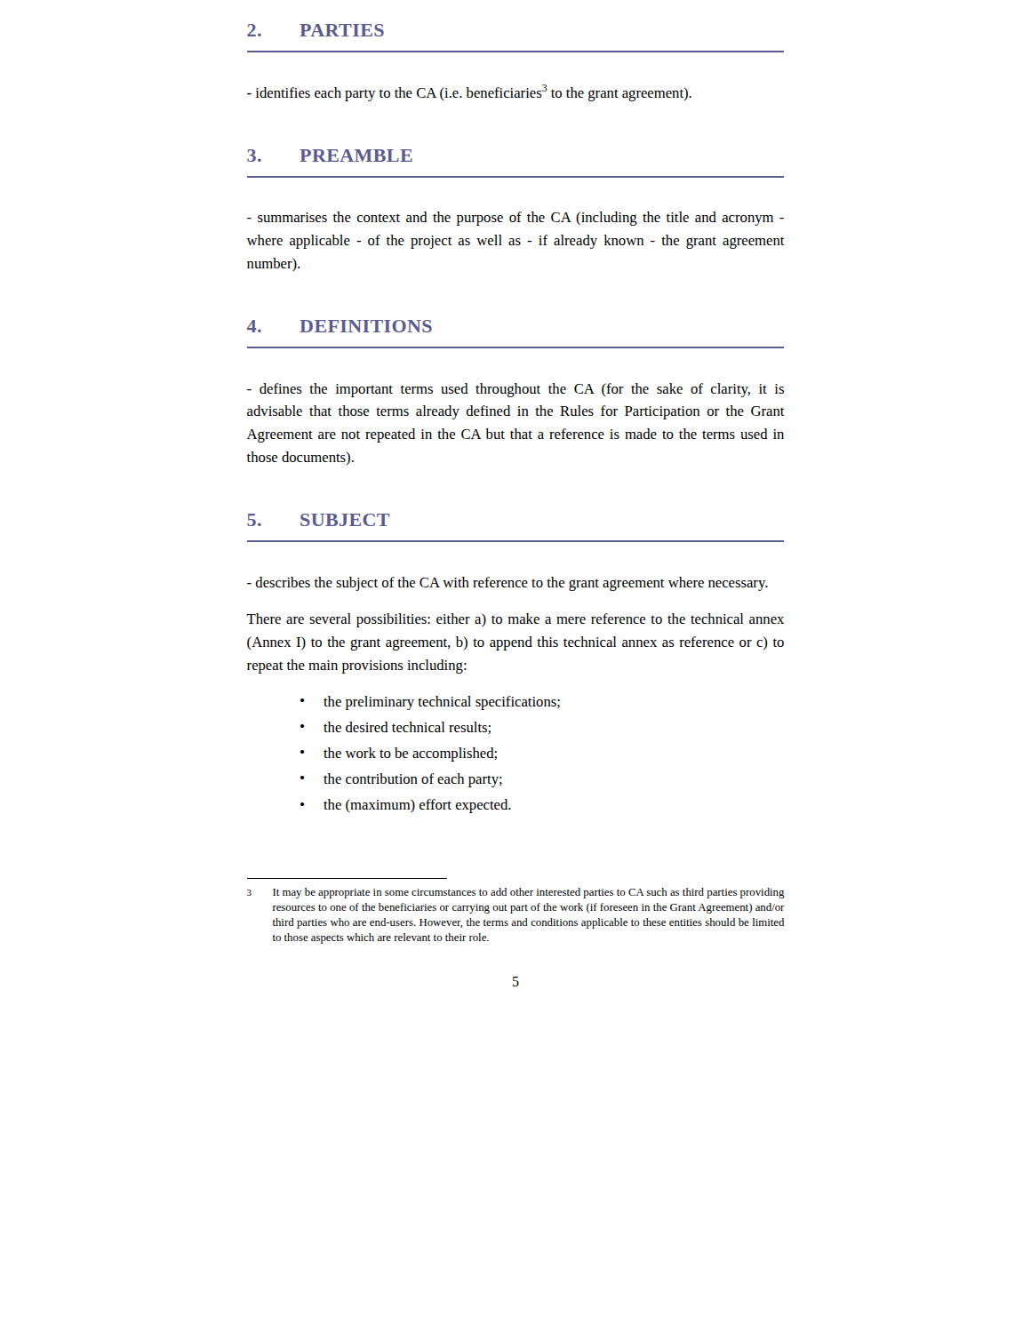2. PARTIES
- identifies each party to the CA (i.e. beneficiaries3 to the grant agreement).
3. PREAMBLE
- summarises the context and the purpose of the CA (including the title and acronym - where applicable - of the project as well as - if already known - the grant agreement number).
4. DEFINITIONS
- defines the important terms used throughout the CA (for the sake of clarity, it is advisable that those terms already defined in the Rules for Participation or the Grant Agreement are not repeated in the CA but that a reference is made to the terms used in those documents).
5. SUBJECT
- describes the subject of the CA with reference to the grant agreement where necessary.
There are several possibilities: either a) to make a mere reference to the technical annex (Annex I) to the grant agreement, b) to append this technical annex as reference or c) to repeat the main provisions including:
the preliminary technical specifications;
the desired technical results;
the work to be accomplished;
the contribution of each party;
the (maximum) effort expected.
3
It may be appropriate in some circumstances to add other interested parties to CA such as third parties providing resources to one of the beneficiaries or carrying out part of the work (if foreseen in the Grant Agreement) and/or third parties who are end-users. However, the terms and conditions applicable to these entities should be limited to those aspects which are relevant to their role.
5